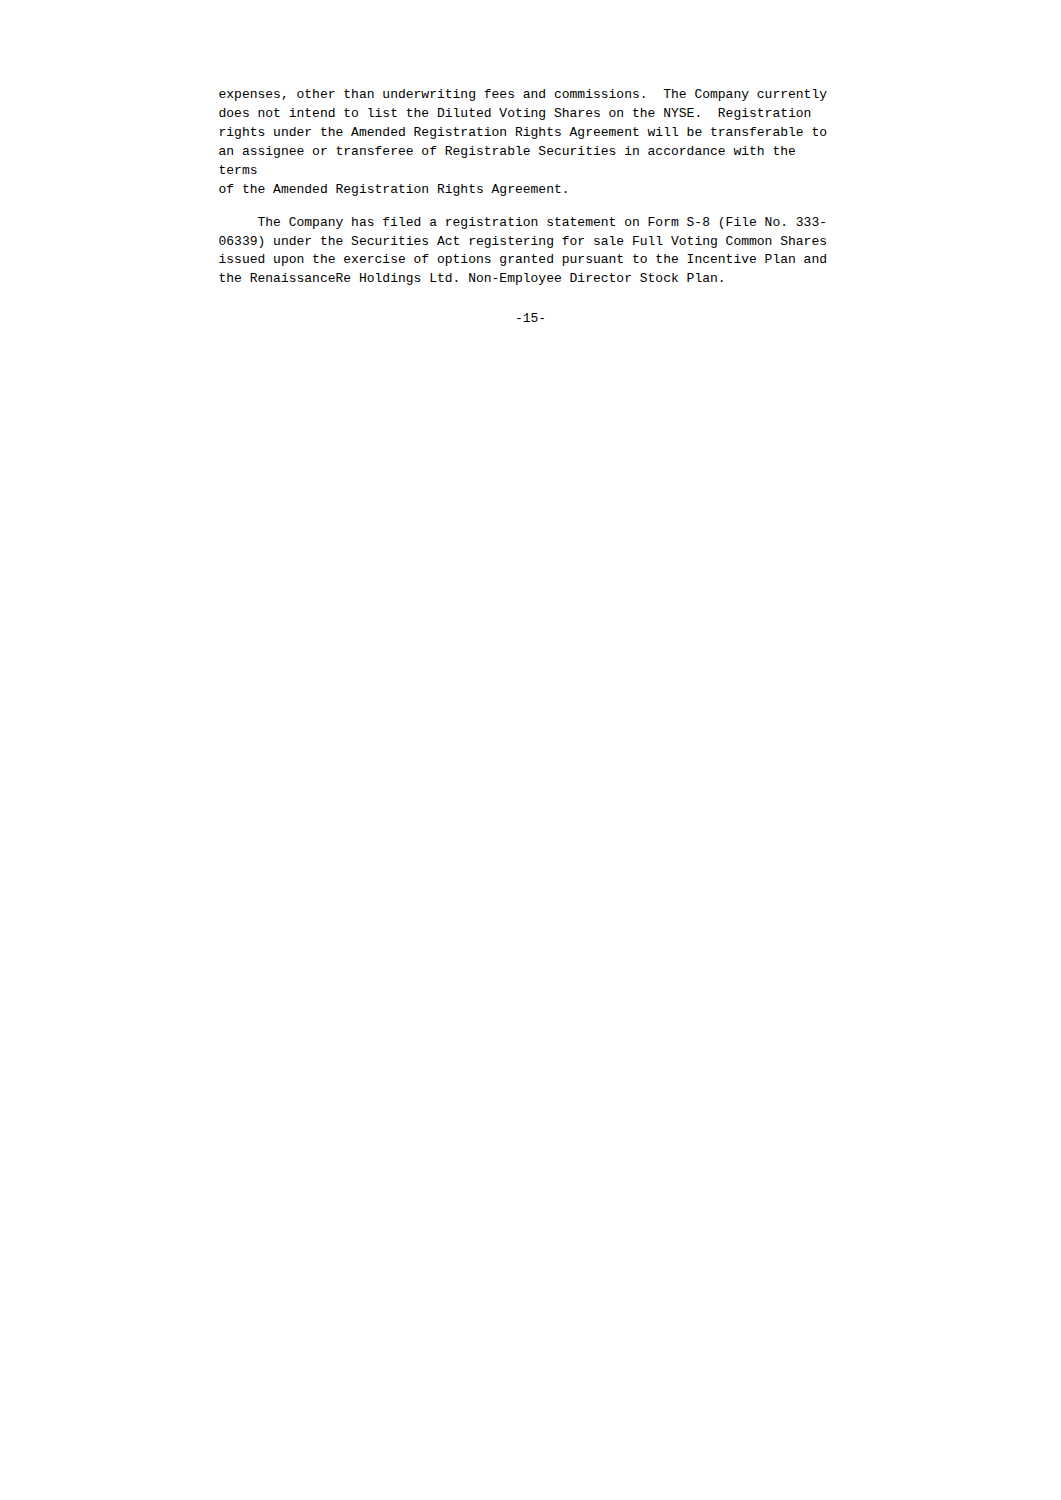expenses, other than underwriting fees and commissions. The Company currently does not intend to list the Diluted Voting Shares on the NYSE. Registration rights under the Amended Registration Rights Agreement will be transferable to an assignee or transferee of Registrable Securities in accordance with the terms of the Amended Registration Rights Agreement.
The Company has filed a registration statement on Form S-8 (File No. 333- 06339) under the Securities Act registering for sale Full Voting Common Shares issued upon the exercise of options granted pursuant to the Incentive Plan and the RenaissanceRe Holdings Ltd. Non-Employee Director Stock Plan.
-15-